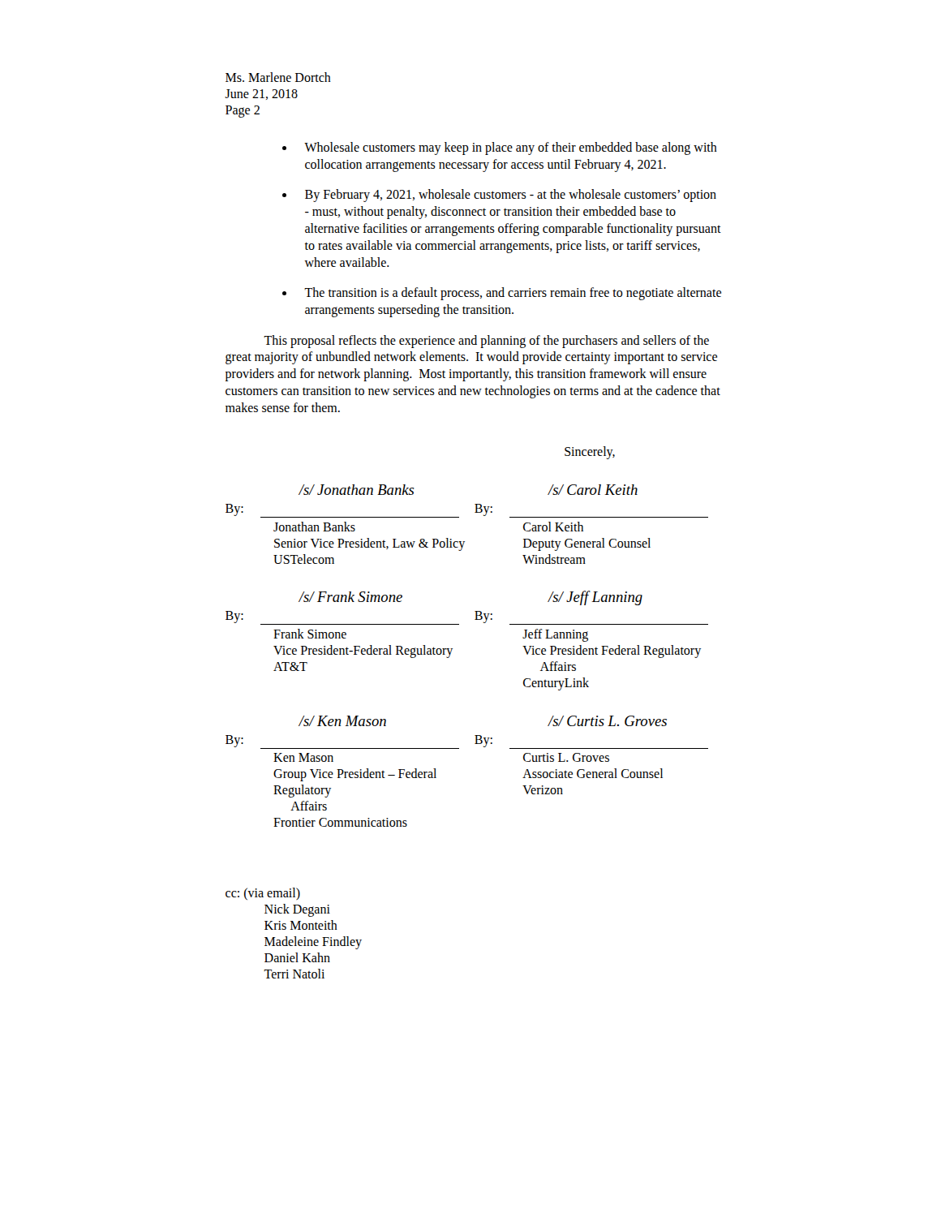Ms. Marlene Dortch
June 21, 2018
Page 2
Wholesale customers may keep in place any of their embedded base along with collocation arrangements necessary for access until February 4, 2021.
By February 4, 2021, wholesale customers - at the wholesale customers’ option - must, without penalty, disconnect or transition their embedded base to alternative facilities or arrangements offering comparable functionality pursuant to rates available via commercial arrangements, price lists, or tariff services, where available.
The transition is a default process, and carriers remain free to negotiate alternate arrangements superseding the transition.
This proposal reflects the experience and planning of the purchasers and sellers of the great majority of unbundled network elements. It would provide certainty important to service providers and for network planning. Most importantly, this transition framework will ensure customers can transition to new services and new technologies on terms and at the cadence that makes sense for them.
Sincerely,
| /s/ Jonathan Banks By: Jonathan Banks Senior Vice President, Law & Policy USTelecom | /s/ Carol Keith By: Carol Keith Deputy General Counsel Windstream |
| /s/ Frank Simone By: Frank Simone Vice President-Federal Regulatory AT&T | /s/ Jeff Lanning By: Jeff Lanning Vice President Federal Regulatory Affairs CenturyLink |
| /s/ Ken Mason By: Ken Mason Group Vice President – Federal Regulatory Affairs Frontier Communications | /s/ Curtis L. Groves By: Curtis L. Groves Associate General Counsel Verizon |
cc: (via email)
Nick Degani
Kris Monteith
Madeleine Findley
Daniel Kahn
Terri Natoli